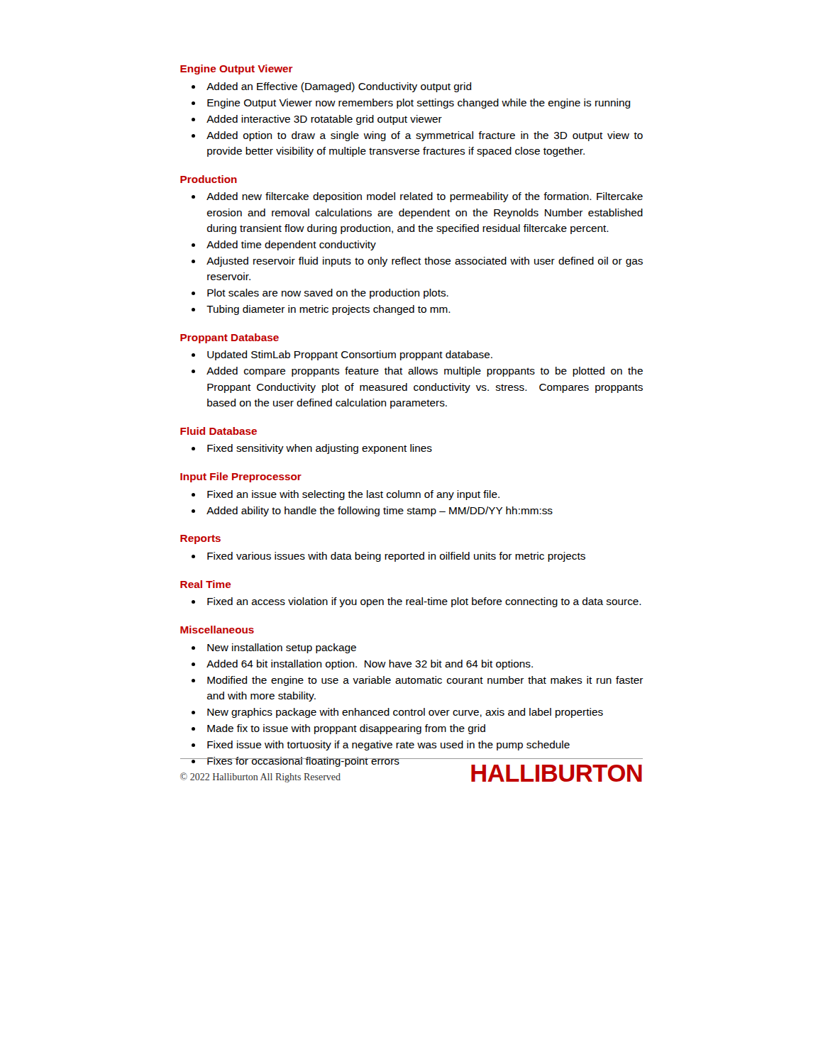Engine Output Viewer
Added an Effective (Damaged) Conductivity output grid
Engine Output Viewer now remembers plot settings changed while the engine is running
Added interactive 3D rotatable grid output viewer
Added option to draw a single wing of a symmetrical fracture in the 3D output view to provide better visibility of multiple transverse fractures if spaced close together.
Production
Added new filtercake deposition model related to permeability of the formation. Filtercake erosion and removal calculations are dependent on the Reynolds Number established during transient flow during production, and the specified residual filtercake percent.
Added time dependent conductivity
Adjusted reservoir fluid inputs to only reflect those associated with user defined oil or gas reservoir.
Plot scales are now saved on the production plots.
Tubing diameter in metric projects changed to mm.
Proppant Database
Updated StimLab Proppant Consortium proppant database.
Added compare proppants feature that allows multiple proppants to be plotted on the Proppant Conductivity plot of measured conductivity vs. stress. Compares proppants based on the user defined calculation parameters.
Fluid Database
Fixed sensitivity when adjusting exponent lines
Input File Preprocessor
Fixed an issue with selecting the last column of any input file.
Added ability to handle the following time stamp – MM/DD/YY hh:mm:ss
Reports
Fixed various issues with data being reported in oilfield units for metric projects
Real Time
Fixed an access violation if you open the real-time plot before connecting to a data source.
Miscellaneous
New installation setup package
Added 64 bit installation option. Now have 32 bit and 64 bit options.
Modified the engine to use a variable automatic courant number that makes it run faster and with more stability.
New graphics package with enhanced control over curve, axis and label properties
Made fix to issue with proppant disappearing from the grid
Fixed issue with tortuosity if a negative rate was used in the pump schedule
Fixes for occasional floating-point errors
© 2022 Halliburton All Rights Reserved
HALLIBURTON